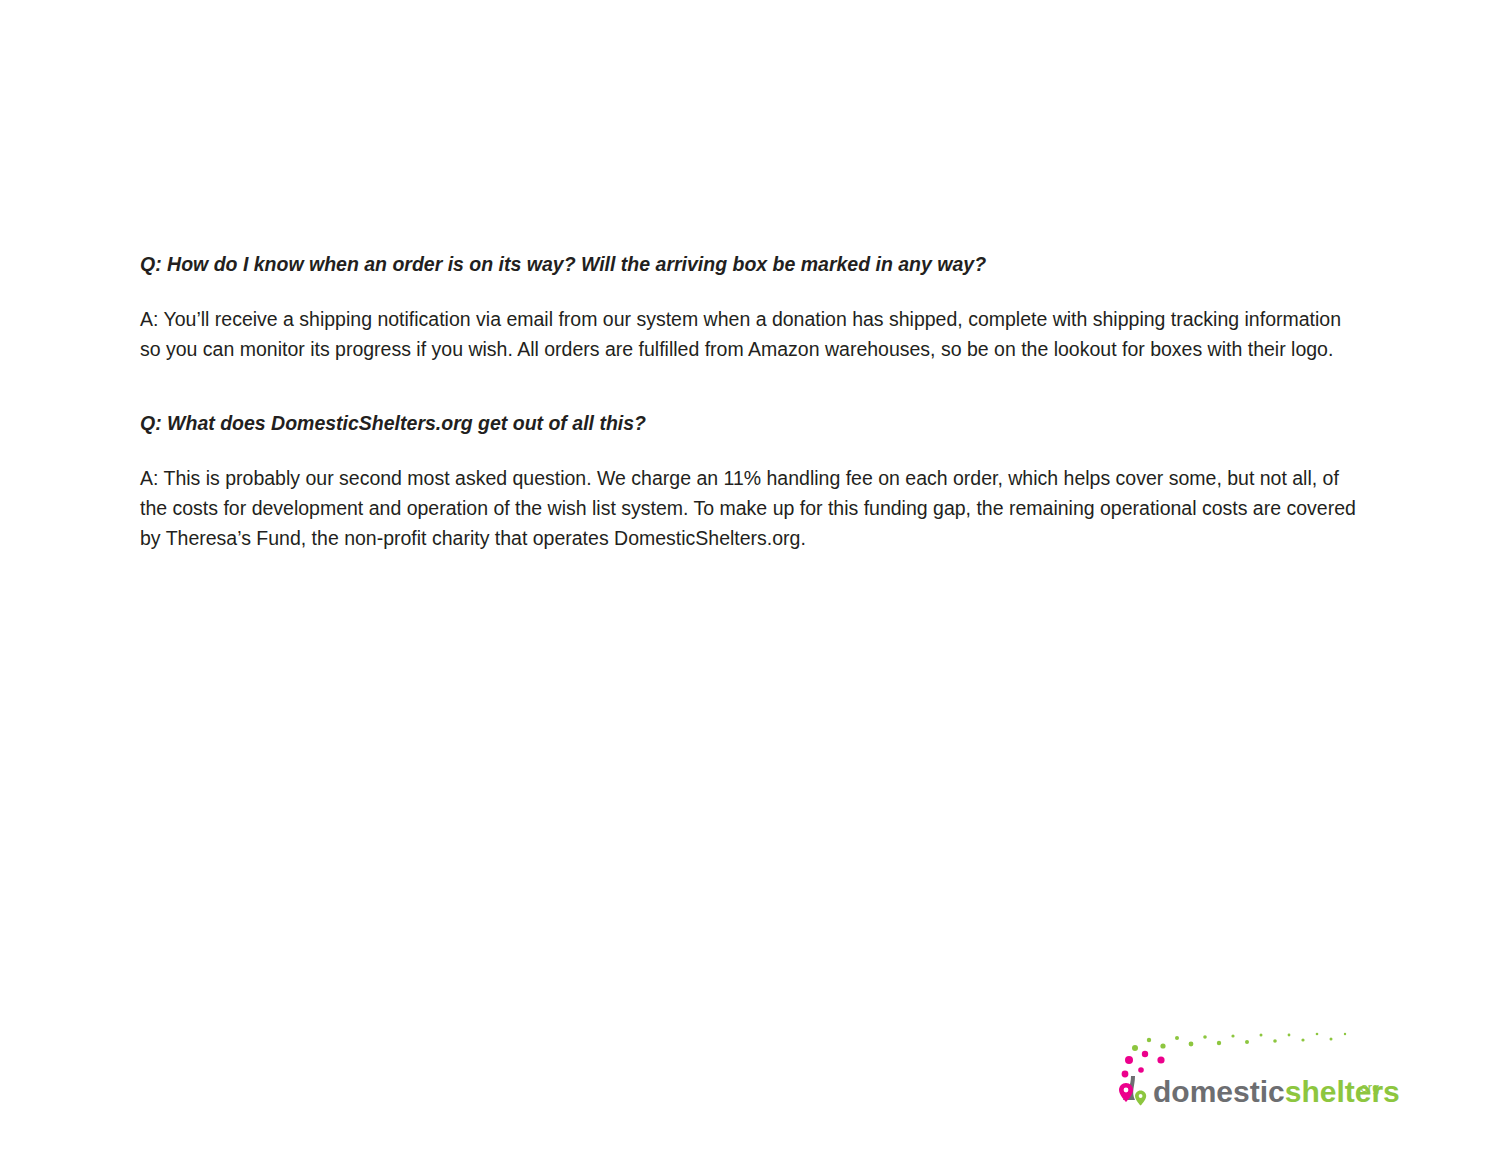Q: How do I know when an order is on its way? Will the arriving box be marked in any way?
A: You’ll receive a shipping notification via email from our system when a donation has shipped, complete with shipping tracking information so you can monitor its progress if you wish. All orders are fulfilled from Amazon warehouses, so be on the lookout for boxes with their logo.
Q: What does DomesticShelters.org get out of all this?
A: This is probably our second most asked question. We charge an 11% handling fee on each order, which helps cover some, but not all, of the costs for development and operation of the wish list system. To make up for this funding gap, the remaining operational costs are covered by Theresa’s Fund, the non-profit charity that operates DomesticShelters.org.
domesticshelters .org